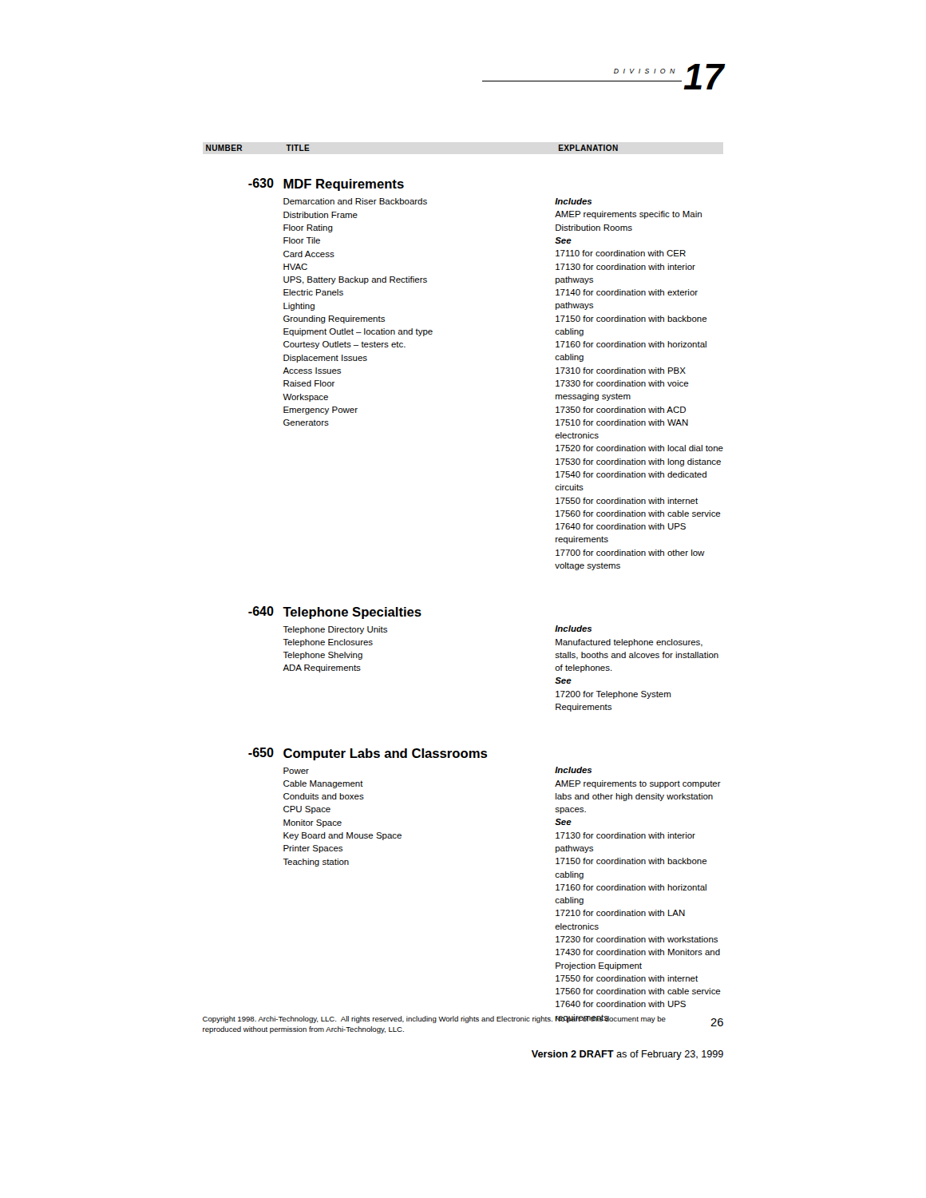D I V I S I O N
17
NUMBER
TITLE
EXPLANATION
-630
MDF Requirements
Demarcation and Riser Backboards
Distribution Frame
Floor Rating
Floor Tile
Card Access
HVAC
UPS, Battery Backup and Rectifiers
Electric Panels
Lighting
Grounding Requirements
Equipment Outlet – location and type
Courtesy Outlets – testers etc.
Displacement Issues
Access Issues
Raised Floor
Workspace
Emergency Power
Generators
Includes
AMEP requirements specific to Main Distribution Rooms
See
17110 for coordination with CER
17130 for coordination with interior pathways
17140 for coordination with exterior pathways
17150 for coordination with backbone cabling
17160 for coordination with horizontal cabling
17310 for coordination with PBX
17330 for coordination with voice messaging system
17350 for coordination with ACD
17510 for coordination with WAN electronics
17520 for coordination with local dial tone
17530 for coordination with long distance
17540 for coordination with dedicated circuits
17550 for coordination with internet
17560 for coordination with cable service
17640 for coordination with UPS requirements
17700 for coordination with other low voltage systems
-640
Telephone Specialties
Telephone Directory Units
Telephone Enclosures
Telephone Shelving
ADA Requirements
Includes
Manufactured telephone enclosures, stalls, booths and alcoves for installation of telephones.
See
17200 for Telephone System Requirements
-650
Computer Labs and Classrooms
Power
Cable Management
Conduits and boxes
CPU Space
Monitor Space
Key Board and Mouse Space
Printer Spaces
Teaching station
Includes
AMEP requirements to support computer labs and other high density workstation spaces.
See
17130 for coordination with interior pathways
17150 for coordination with backbone cabling
17160 for coordination with horizontal cabling
17210 for coordination with LAN electronics
17230 for coordination with workstations
17430 for coordination with Monitors and Projection Equipment
17550 for coordination with internet
17560 for coordination with cable service
17640 for coordination with UPS requirements
Copyright 1998. Archi-Technology, LLC. All rights reserved, including World rights and Electronic rights. No part of this document may be reproduced without permission from Archi-Technology, LLC.
26
Version 2 DRAFT as of February 23, 1999